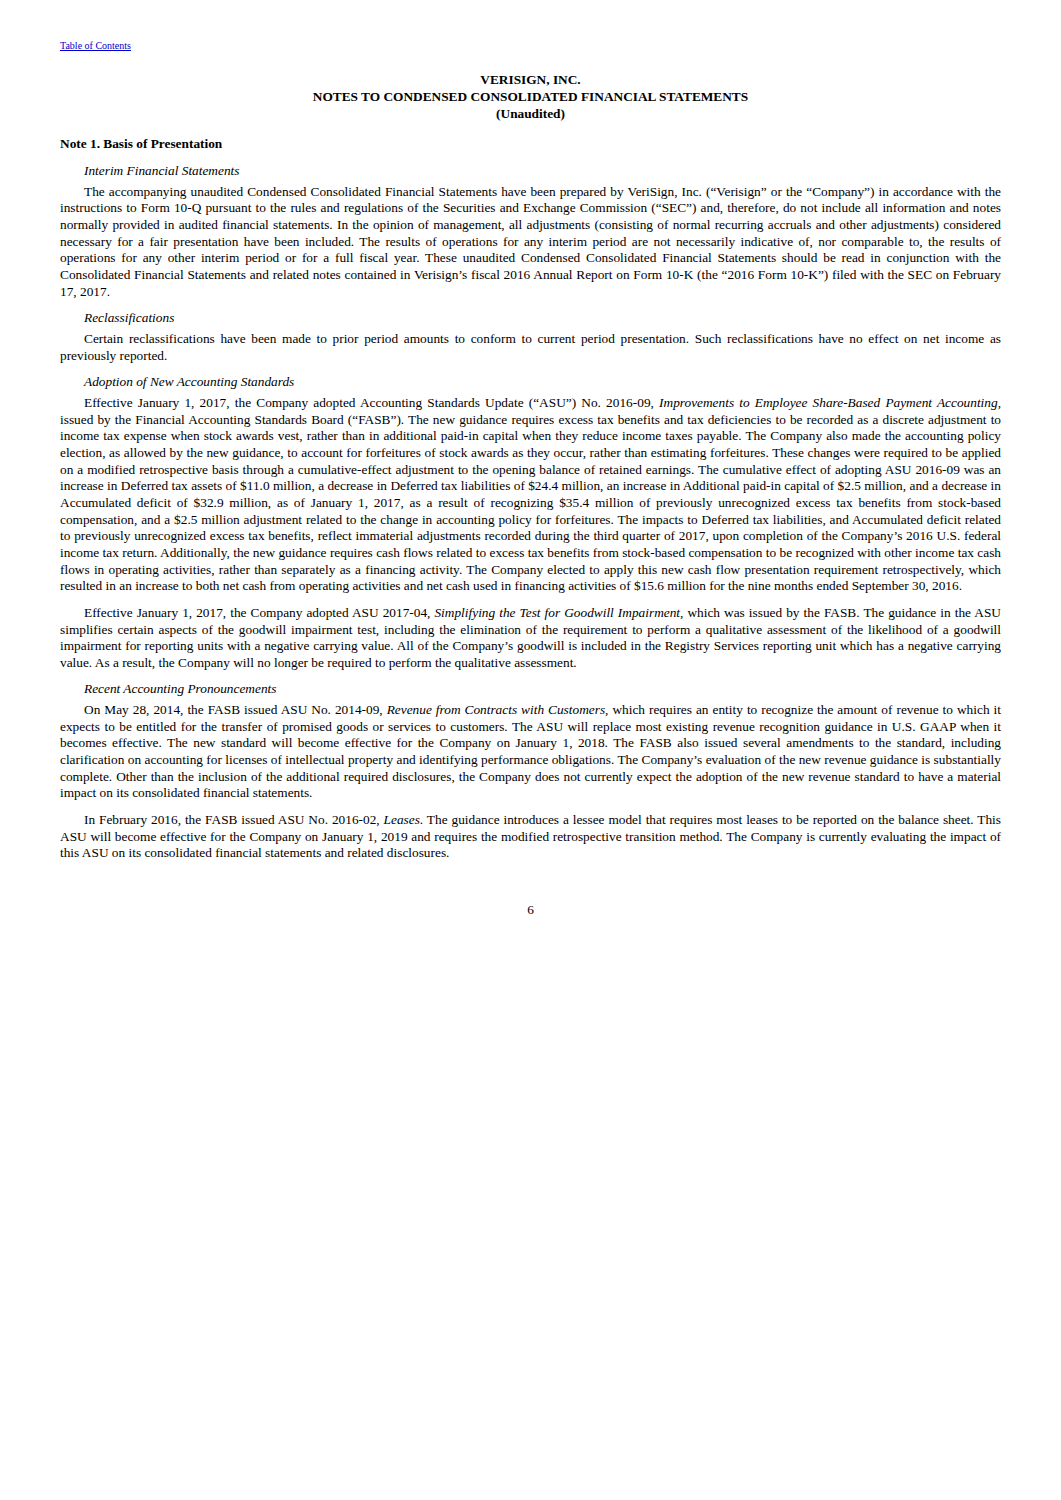Table of Contents
VERISIGN, INC.
NOTES TO CONDENSED CONSOLIDATED FINANCIAL STATEMENTS
(Unaudited)
Note 1. Basis of Presentation
Interim Financial Statements
The accompanying unaudited Condensed Consolidated Financial Statements have been prepared by VeriSign, Inc. (“Verisign” or the “Company”) in accordance with the instructions to Form 10-Q pursuant to the rules and regulations of the Securities and Exchange Commission (“SEC”) and, therefore, do not include all information and notes normally provided in audited financial statements. In the opinion of management, all adjustments (consisting of normal recurring accruals and other adjustments) considered necessary for a fair presentation have been included. The results of operations for any interim period are not necessarily indicative of, nor comparable to, the results of operations for any other interim period or for a full fiscal year. These unaudited Condensed Consolidated Financial Statements should be read in conjunction with the Consolidated Financial Statements and related notes contained in Verisign’s fiscal 2016 Annual Report on Form 10-K (the “2016 Form 10-K”) filed with the SEC on February 17, 2017.
Reclassifications
Certain reclassifications have been made to prior period amounts to conform to current period presentation. Such reclassifications have no effect on net income as previously reported.
Adoption of New Accounting Standards
Effective January 1, 2017, the Company adopted Accounting Standards Update (“ASU”) No. 2016-09, Improvements to Employee Share-Based Payment Accounting, issued by the Financial Accounting Standards Board (“FASB”). The new guidance requires excess tax benefits and tax deficiencies to be recorded as a discrete adjustment to income tax expense when stock awards vest, rather than in additional paid-in capital when they reduce income taxes payable. The Company also made the accounting policy election, as allowed by the new guidance, to account for forfeitures of stock awards as they occur, rather than estimating forfeitures. These changes were required to be applied on a modified retrospective basis through a cumulative-effect adjustment to the opening balance of retained earnings. The cumulative effect of adopting ASU 2016-09 was an increase in Deferred tax assets of $11.0 million, a decrease in Deferred tax liabilities of $24.4 million, an increase in Additional paid-in capital of $2.5 million, and a decrease in Accumulated deficit of $32.9 million, as of January 1, 2017, as a result of recognizing $35.4 million of previously unrecognized excess tax benefits from stock-based compensation, and a $2.5 million adjustment related to the change in accounting policy for forfeitures. The impacts to Deferred tax liabilities, and Accumulated deficit related to previously unrecognized excess tax benefits, reflect immaterial adjustments recorded during the third quarter of 2017, upon completion of the Company’s 2016 U.S. federal income tax return. Additionally, the new guidance requires cash flows related to excess tax benefits from stock-based compensation to be recognized with other income tax cash flows in operating activities, rather than separately as a financing activity. The Company elected to apply this new cash flow presentation requirement retrospectively, which resulted in an increase to both net cash from operating activities and net cash used in financing activities of $15.6 million for the nine months ended September 30, 2016.
Effective January 1, 2017, the Company adopted ASU 2017-04, Simplifying the Test for Goodwill Impairment, which was issued by the FASB. The guidance in the ASU simplifies certain aspects of the goodwill impairment test, including the elimination of the requirement to perform a qualitative assessment of the likelihood of a goodwill impairment for reporting units with a negative carrying value. All of the Company’s goodwill is included in the Registry Services reporting unit which has a negative carrying value. As a result, the Company will no longer be required to perform the qualitative assessment.
Recent Accounting Pronouncements
On May 28, 2014, the FASB issued ASU No. 2014-09, Revenue from Contracts with Customers, which requires an entity to recognize the amount of revenue to which it expects to be entitled for the transfer of promised goods or services to customers. The ASU will replace most existing revenue recognition guidance in U.S. GAAP when it becomes effective. The new standard will become effective for the Company on January 1, 2018. The FASB also issued several amendments to the standard, including clarification on accounting for licenses of intellectual property and identifying performance obligations. The Company’s evaluation of the new revenue guidance is substantially complete. Other than the inclusion of the additional required disclosures, the Company does not currently expect the adoption of the new revenue standard to have a material impact on its consolidated financial statements.
In February 2016, the FASB issued ASU No. 2016-02, Leases. The guidance introduces a lessee model that requires most leases to be reported on the balance sheet. This ASU will become effective for the Company on January 1, 2019 and requires the modified retrospective transition method. The Company is currently evaluating the impact of this ASU on its consolidated financial statements and related disclosures.
6